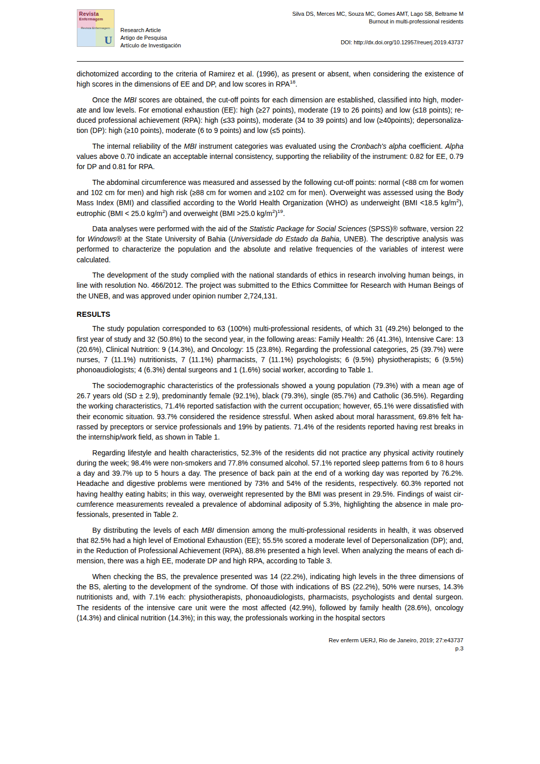Revista Enfermagem
Revista Enfermagem
U
Research Article
Artigo de Pesquisa
Artículo de Investigación
Silva DS, Merces MC, Souza MC, Gomes AMT, Lago SB, Beltrame M
Burnout in multi-professional residents
DOI: http://dx.doi.org/10.12957/reuerj.2019.43737
dichotomized according to the criteria of Ramirez et al. (1996), as present or absent, when considering the existence of high scores in the dimensions of EE and DP, and low scores in RPA18.
Once the MBI scores are obtained, the cut-off points for each dimension are established, classified into high, moderate and low levels. For emotional exhaustion (EE): high (≥27 points), moderate (19 to 26 points) and low (≤18 points); reduced professional achievement (RPA): high (≤33 points), moderate (34 to 39 points) and low (≥40points); depersonalization (DP): high (≥10 points), moderate (6 to 9 points) and low (≤5 points).
The internal reliability of the MBI instrument categories was evaluated using the Cronbach's alpha coefficient. Alpha values above 0.70 indicate an acceptable internal consistency, supporting the reliability of the instrument: 0.82 for EE, 0.79 for DP and 0.81 for RPA.
The abdominal circumference was measured and assessed by the following cut-off points: normal (<88 cm for women and 102 cm for men) and high risk (≥88 cm for women and ≥102 cm for men). Overweight was assessed using the Body Mass Index (BMI) and classified according to the World Health Organization (WHO) as underweight (BMI <18.5 kg/m2), eutrophic (BMI < 25.0 kg/m2) and overweight (BMI >25.0 kg/m2)19.
Data analyses were performed with the aid of the Statistic Package for Social Sciences (SPSS)® software, version 22 for Windows® at the State University of Bahia (Universidade do Estado da Bahia, UNEB). The descriptive analysis was performed to characterize the population and the absolute and relative frequencies of the variables of interest were calculated.
The development of the study complied with the national standards of ethics in research involving human beings, in line with resolution No. 466/2012. The project was submitted to the Ethics Committee for Research with Human Beings of the UNEB, and was approved under opinion number 2,724,131.
Results
The study population corresponded to 63 (100%) multi-professional residents, of which 31 (49.2%) belonged to the first year of study and 32 (50.8%) to the second year, in the following areas: Family Health: 26 (41.3%), Intensive Care: 13 (20.6%), Clinical Nutrition: 9 (14.3%), and Oncology: 15 (23.8%). Regarding the professional categories, 25 (39.7%) were nurses, 7 (11.1%) nutritionists, 7 (11.1%) pharmacists, 7 (11.1%) psychologists; 6 (9.5%) physiotherapists; 6 (9.5%) phonoaudiologists; 4 (6.3%) dental surgeons and 1 (1.6%) social worker, according to Table 1.
The sociodemographic characteristics of the professionals showed a young population (79.3%) with a mean age of 26.7 years old (SD ± 2.9), predominantly female (92.1%), black (79.3%), single (85.7%) and Catholic (36.5%). Regarding the working characteristics, 71.4% reported satisfaction with the current occupation; however, 65.1% were dissatisfied with their economic situation. 93.7% considered the residence stressful. When asked about moral harassment, 69.8% felt harassed by preceptors or service professionals and 19% by patients. 71.4% of the residents reported having rest breaks in the internship/work field, as shown in Table 1.
Regarding lifestyle and health characteristics, 52.3% of the residents did not practice any physical activity routinely during the week; 98.4% were non-smokers and 77.8% consumed alcohol. 57.1% reported sleep patterns from 6 to 8 hours a day and 39.7% up to 5 hours a day. The presence of back pain at the end of a working day was reported by 76.2%. Headache and digestive problems were mentioned by 73% and 54% of the residents, respectively. 60.3% reported not having healthy eating habits; in this way, overweight represented by the BMI was present in 29.5%. Findings of waist circumference measurements revealed a prevalence of abdominal adiposity of 5.3%, highlighting the absence in male professionals, presented in Table 2.
By distributing the levels of each MBI dimension among the multi-professional residents in health, it was observed that 82.5% had a high level of Emotional Exhaustion (EE); 55.5% scored a moderate level of Depersonalization (DP); and, in the Reduction of Professional Achievement (RPA), 88.8% presented a high level. When analyzing the means of each dimension, there was a high EE, moderate DP and high RPA, according to Table 3.
When checking the BS, the prevalence presented was 14 (22.2%), indicating high levels in the three dimensions of the BS, alerting to the development of the syndrome. Of those with indications of BS (22.2%), 50% were nurses, 14.3% nutritionists and, with 7.1% each: physiotherapists, phonoaudiologists, pharmacists, psychologists and dental surgeon. The residents of the intensive care unit were the most affected (42.9%), followed by family health (28.6%), oncology (14.3%) and clinical nutrition (14.3%); in this way, the professionals working in the hospital sectors
Rev enferm UERJ, Rio de Janeiro, 2019; 27:e43737 p.3